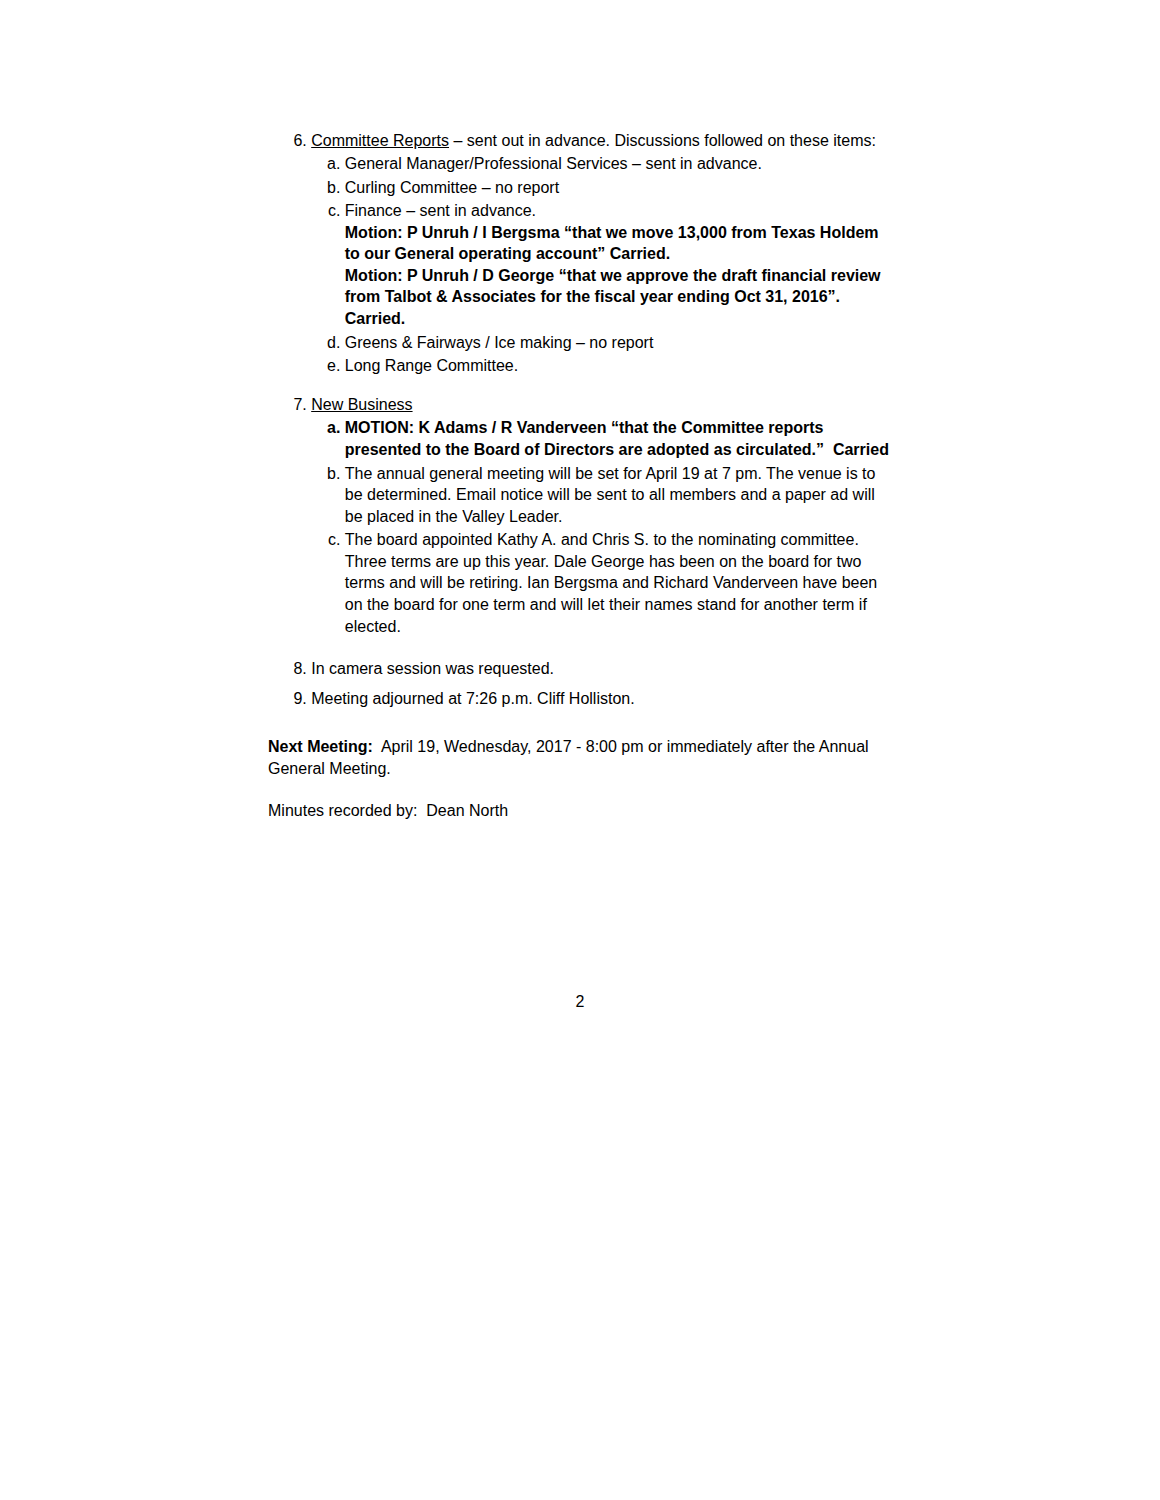Committee Reports – sent out in advance. Discussions followed on these items:
General Manager/Professional Services – sent in advance.
Curling Committee – no report
Finance – sent in advance. Motion: P Unruh / I Bergsma “that we move 13,000 from Texas Holdem to our General operating account” Carried. Motion: P Unruh / D George “that we approve the draft financial review from Talbot & Associates for the fiscal year ending Oct 31, 2016”. Carried.
Greens & Fairways / Ice making – no report
Long Range Committee.
New Business
MOTION: K Adams / R Vanderveen “that the Committee reports presented to the Board of Directors are adopted as circulated.” Carried
The annual general meeting will be set for April 19 at 7 pm. The venue is to be determined. Email notice will be sent to all members and a paper ad will be placed in the Valley Leader.
The board appointed Kathy A. and Chris S. to the nominating committee. Three terms are up this year. Dale George has been on the board for two terms and will be retiring. Ian Bergsma and Richard Vanderveen have been on the board for one term and will let their names stand for another term if elected.
In camera session was requested.
Meeting adjourned at 7:26 p.m. Cliff Holliston.
Next Meeting: April 19, Wednesday, 2017 - 8:00 pm or immediately after the Annual General Meeting.
Minutes recorded by: Dean North
2